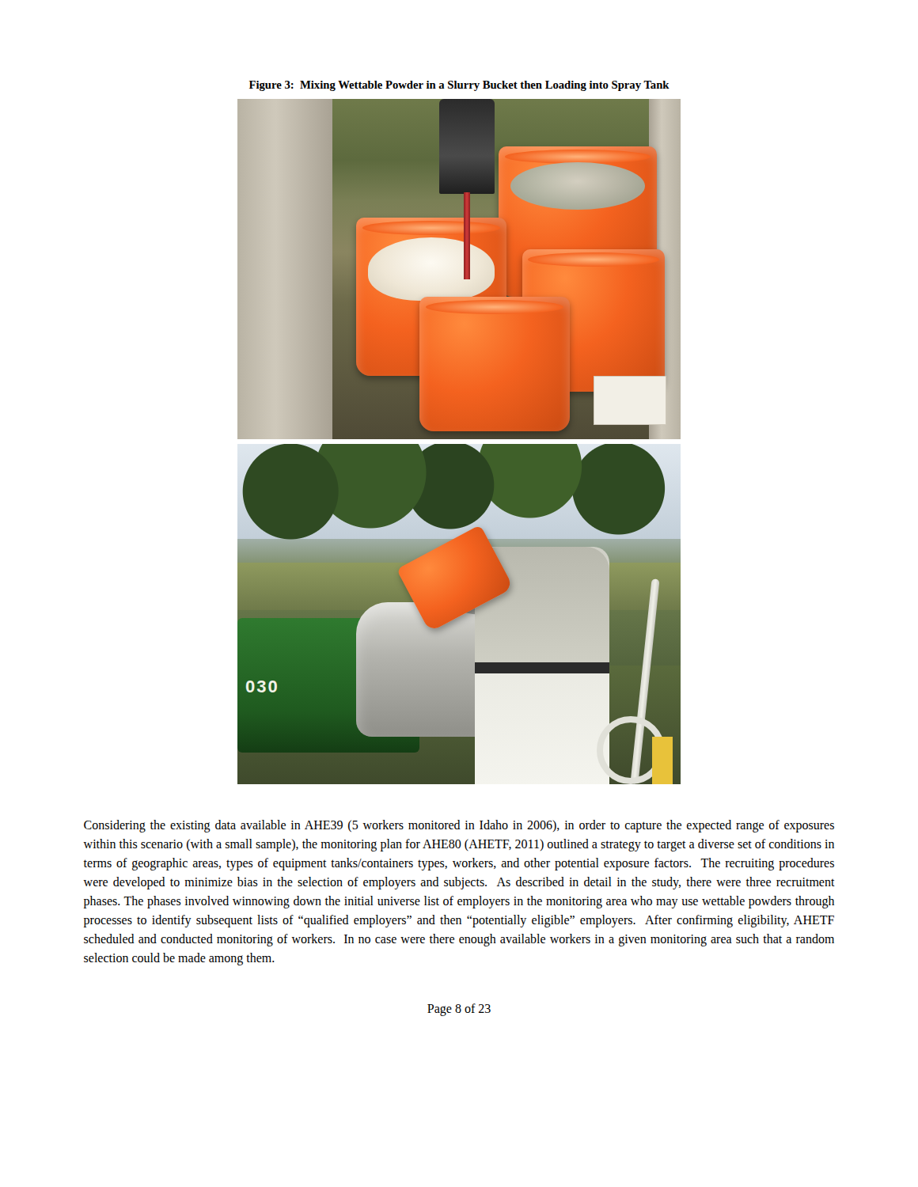Figure 3: Mixing Wettable Powder in a Slurry Bucket then Loading into Spray Tank
030
Considering the existing data available in AHE39 (5 workers monitored in Idaho in 2006), in order to capture the expected range of exposures within this scenario (with a small sample), the monitoring plan for AHE80 (AHETF, 2011) outlined a strategy to target a diverse set of conditions in terms of geographic areas, types of equipment tanks/containers types, workers, and other potential exposure factors. The recruiting procedures were developed to minimize bias in the selection of employers and subjects. As described in detail in the study, there were three recruitment phases. The phases involved winnowing down the initial universe list of employers in the monitoring area who may use wettable powders through processes to identify subsequent lists of “qualified employers” and then “potentially eligible” employers. After confirming eligibility, AHETF scheduled and conducted monitoring of workers. In no case were there enough available workers in a given monitoring area such that a random selection could be made among them.
Page 8 of 23